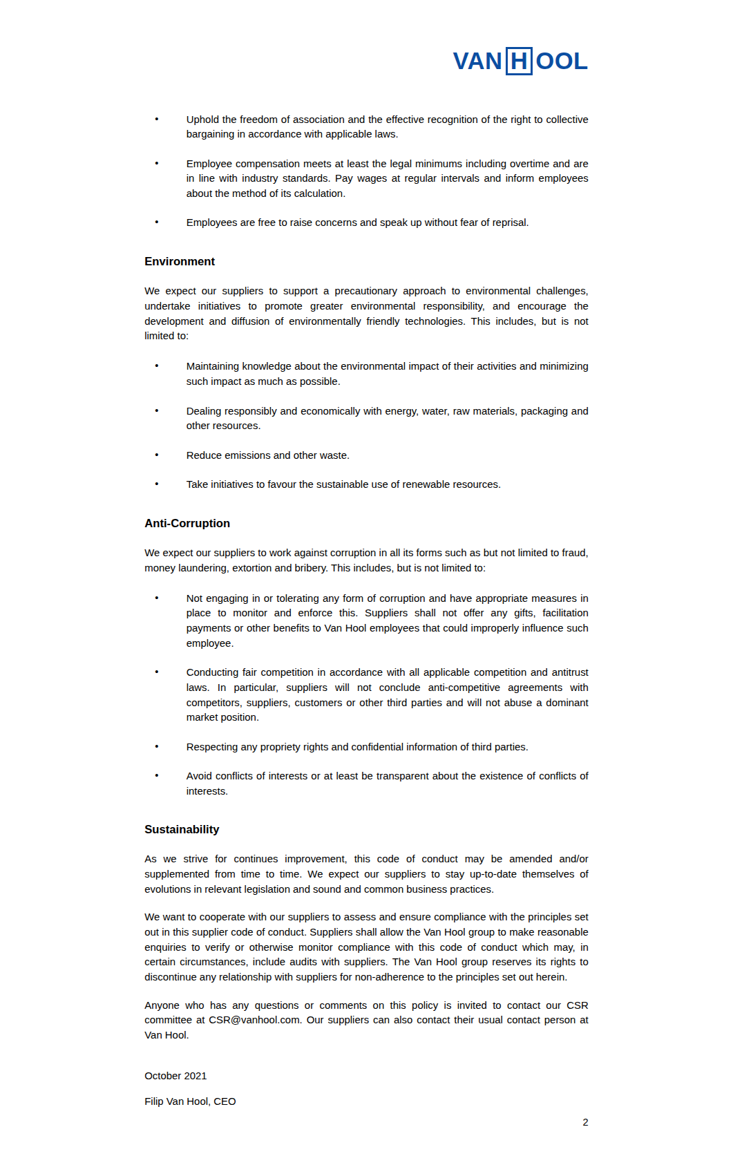VAN HOOL
Uphold the freedom of association and the effective recognition of the right to collective bargaining in accordance with applicable laws.
Employee compensation meets at least the legal minimums including overtime and are in line with industry standards. Pay wages at regular intervals and inform employees about the method of its calculation.
Employees are free to raise concerns and speak up without fear of reprisal.
Environment
We expect our suppliers to support a precautionary approach to environmental challenges, undertake initiatives to promote greater environmental responsibility, and encourage the development and diffusion of environmentally friendly technologies. This includes, but is not limited to:
Maintaining knowledge about the environmental impact of their activities and minimizing such impact as much as possible.
Dealing responsibly and economically with energy, water, raw materials, packaging and other resources.
Reduce emissions and other waste.
Take initiatives to favour the sustainable use of renewable resources.
Anti-Corruption
We expect our suppliers to work against corruption in all its forms such as but not limited to fraud, money laundering, extortion and bribery. This includes, but is not limited to:
Not engaging in or tolerating any form of corruption and have appropriate measures in place to monitor and enforce this. Suppliers shall not offer any gifts, facilitation payments or other benefits to Van Hool employees that could improperly influence such employee.
Conducting fair competition in accordance with all applicable competition and antitrust laws. In particular, suppliers will not conclude anti-competitive agreements with competitors, suppliers, customers or other third parties and will not abuse a dominant market position.
Respecting any propriety rights and confidential information of third parties.
Avoid conflicts of interests or at least be transparent about the existence of conflicts of interests.
Sustainability
As we strive for continues improvement, this code of conduct may be amended and/or supplemented from time to time. We expect our suppliers to stay up-to-date themselves of evolutions in relevant legislation and sound and common business practices.
We want to cooperate with our suppliers to assess and ensure compliance with the principles set out in this supplier code of conduct. Suppliers shall allow the Van Hool group to make reasonable enquiries to verify or otherwise monitor compliance with this code of conduct which may, in certain circumstances, include audits with suppliers. The Van Hool group reserves its rights to discontinue any relationship with suppliers for non-adherence to the principles set out herein.
Anyone who has any questions or comments on this policy is invited to contact our CSR committee at CSR@vanhool.com. Our suppliers can also contact their usual contact person at Van Hool.
October 2021
Filip Van Hool, CEO
2